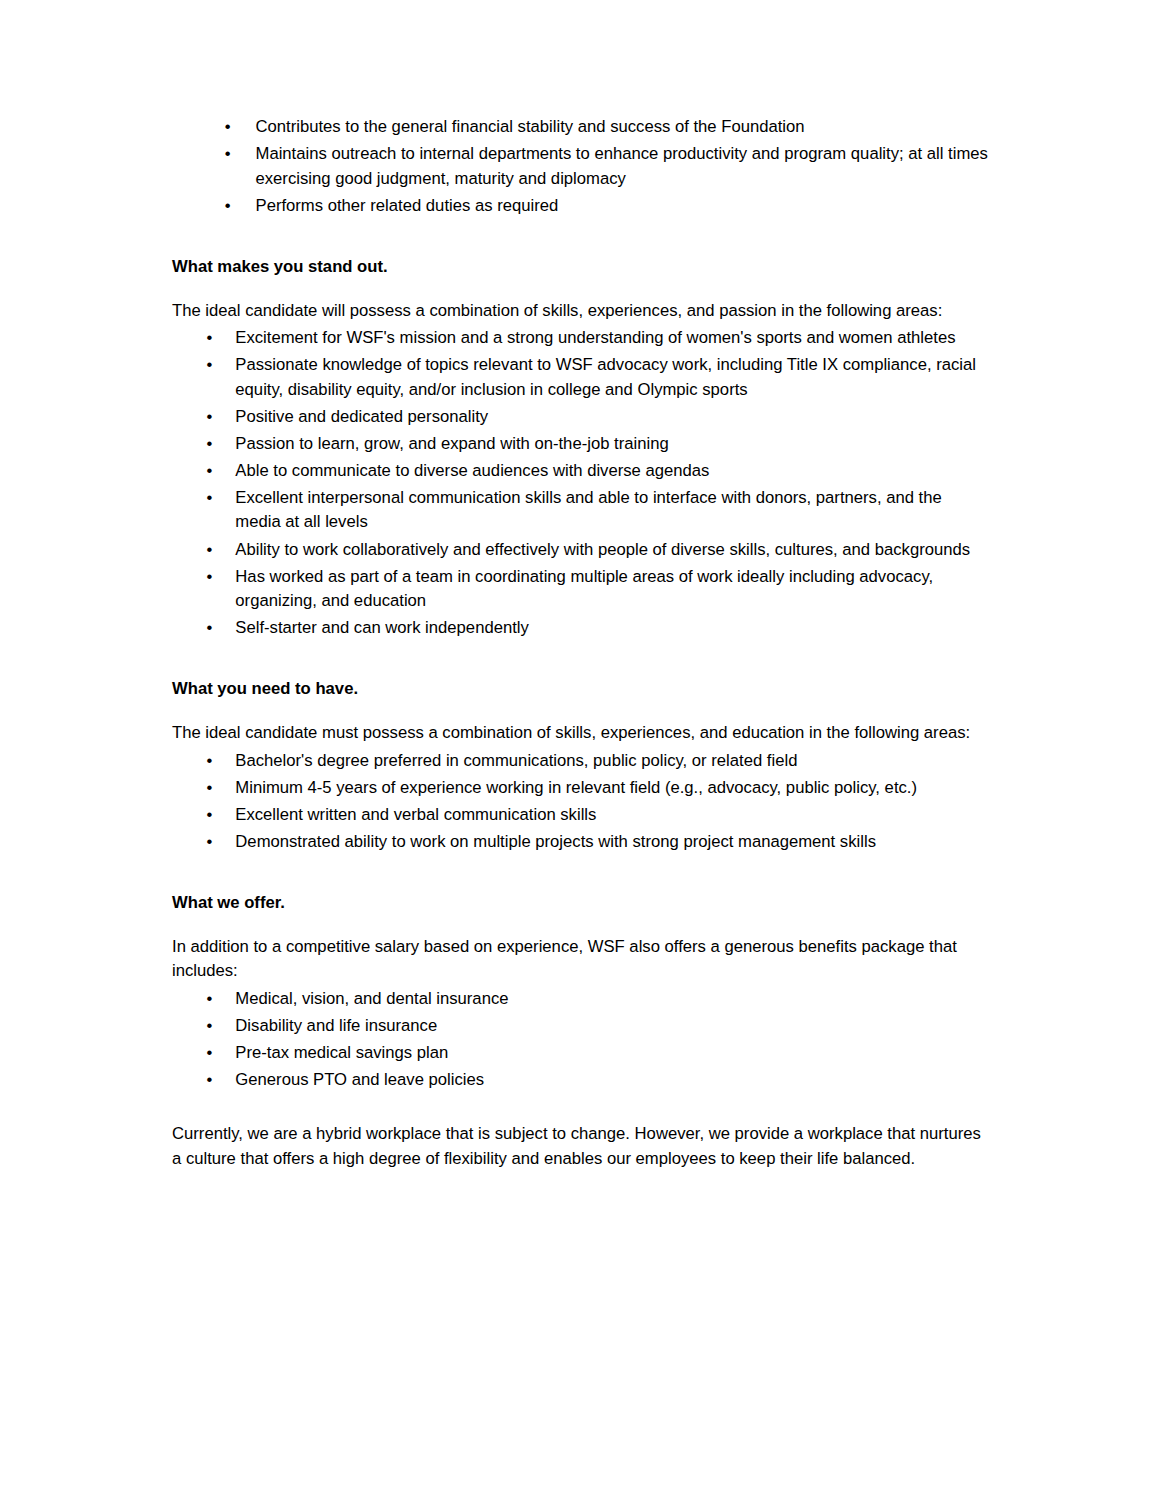Contributes to the general financial stability and success of the Foundation
Maintains outreach to internal departments to enhance productivity and program quality; at all times exercising good judgment, maturity and diplomacy
Performs other related duties as required
What makes you stand out.
The ideal candidate will possess a combination of skills, experiences, and passion in the following areas:
Excitement for WSF's mission and a strong understanding of women's sports and women athletes
Passionate knowledge of topics relevant to WSF advocacy work, including Title IX compliance, racial equity, disability equity, and/or inclusion in college and Olympic sports
Positive and dedicated personality
Passion to learn, grow, and expand with on-the-job training
Able to communicate to diverse audiences with diverse agendas
Excellent interpersonal communication skills and able to interface with donors, partners, and the media at all levels
Ability to work collaboratively and effectively with people of diverse skills, cultures, and backgrounds
Has worked as part of a team in coordinating multiple areas of work ideally including advocacy, organizing, and education
Self-starter and can work independently
What you need to have.
The ideal candidate must possess a combination of skills, experiences, and education in the following areas:
Bachelor's degree preferred in communications, public policy, or related field
Minimum 4-5 years of experience working in relevant field (e.g., advocacy, public policy, etc.)
Excellent written and verbal communication skills
Demonstrated ability to work on multiple projects with strong project management skills
What we offer.
In addition to a competitive salary based on experience, WSF also offers a generous benefits package that includes:
Medical, vision, and dental insurance
Disability and life insurance
Pre-tax medical savings plan
Generous PTO and leave policies
Currently, we are a hybrid workplace that is subject to change. However, we provide a workplace that nurtures a culture that offers a high degree of flexibility and enables our employees to keep their life balanced.